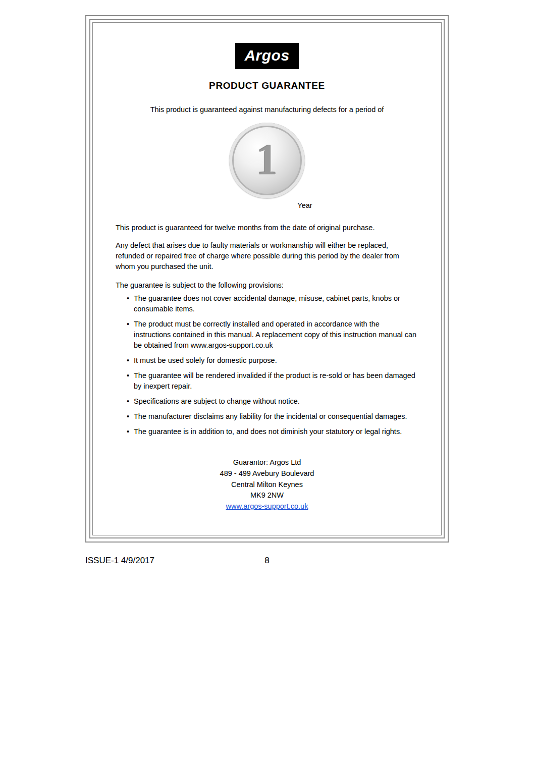Argos
PRODUCT GUARANTEE
This product is guaranteed against manufacturing defects for a period of
1
Year
This product is guaranteed for twelve months from the date of original purchase.
Any defect that arises due to faulty materials or workmanship will either be replaced, refunded or repaired free of charge where possible during this period by the dealer from whom you purchased the unit.
The guarantee is subject to the following provisions:
The guarantee does not cover accidental damage, misuse, cabinet parts, knobs or consumable items.
The product must be correctly installed and operated in accordance with the instructions contained in this manual. A replacement copy of this instruction manual can be obtained from www.argos-support.co.uk
It must be used solely for domestic purpose.
The guarantee will be rendered invalided if the product is re-sold or has been damaged by inexpert repair.
Specifications are subject to change without notice.
The manufacturer disclaims any liability for the incidental or consequential damages.
The guarantee is in addition to, and does not diminish your statutory or legal rights.
Guarantor: Argos Ltd
489 - 499 Avebury Boulevard
Central Milton Keynes
MK9 2NW
www.argos-support.co.uk
ISSUE-1 4/9/2017 8